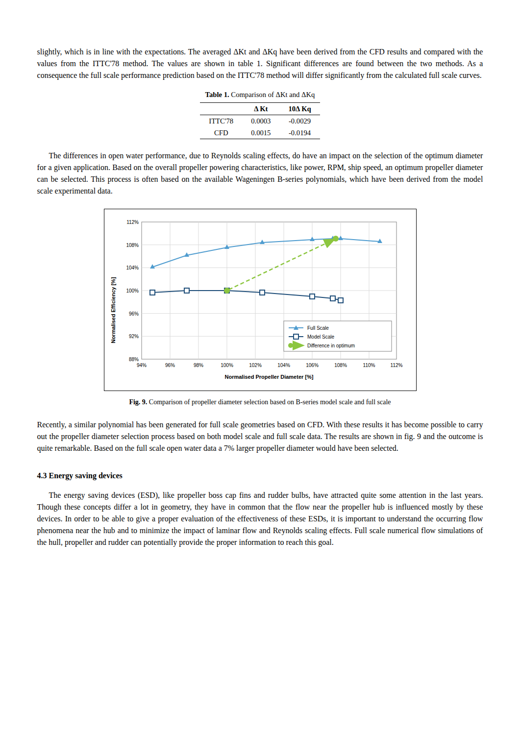slightly, which is in line with the expectations. The averaged ΔKt and ΔKq have been derived from the CFD results and compared with the values from the ITTC'78 method. The values are shown in table 1. Significant differences are found between the two methods. As a consequence the full scale performance prediction based on the ITTC'78 method will differ significantly from the calculated full scale curves.
Table 1. Comparison of ΔKt and ΔKq
| | Δ Kt | 10Δ Kq |
| --- | --- | --- |
| ITTC'78 | 0.0003 | -0.0029 |
| CFD | 0.0015 | -0.0194 |
The differences in open water performance, due to Reynolds scaling effects, do have an impact on the selection of the optimum diameter for a given application. Based on the overall propeller powering characteristics, like power, RPM, ship speed, an optimum propeller diameter can be selected. This process is often based on the available Wageningen B-series polynomials, which have been derived from the model scale experimental data.
Normalised Efficiency [%] 112% 108% 104% 100% 96% 92% 88% 94% 96% 98% 100% 102% 104% 106% 108% 110% 112% Normalised Propeller Diameter [%] Full Scale Model Scale Difference in optimum
Fig. 9. Comparison of propeller diameter selection based on B-series model scale and full scale
Recently, a similar polynomial has been generated for full scale geometries based on CFD. With these results it has become possible to carry out the propeller diameter selection process based on both model scale and full scale data. The results are shown in fig. 9 and the outcome is quite remarkable. Based on the full scale open water data a 7% larger propeller diameter would have been selected.
4.3 Energy saving devices
The energy saving devices (ESD), like propeller boss cap fins and rudder bulbs, have attracted quite some attention in the last years. Though these concepts differ a lot in geometry, they have in common that the flow near the propeller hub is influenced mostly by these devices. In order to be able to give a proper evaluation of the effectiveness of these ESDs, it is important to understand the occurring flow phenomena near the hub and to minimize the impact of laminar flow and Reynolds scaling effects. Full scale numerical flow simulations of the hull, propeller and rudder can potentially provide the proper information to reach this goal.